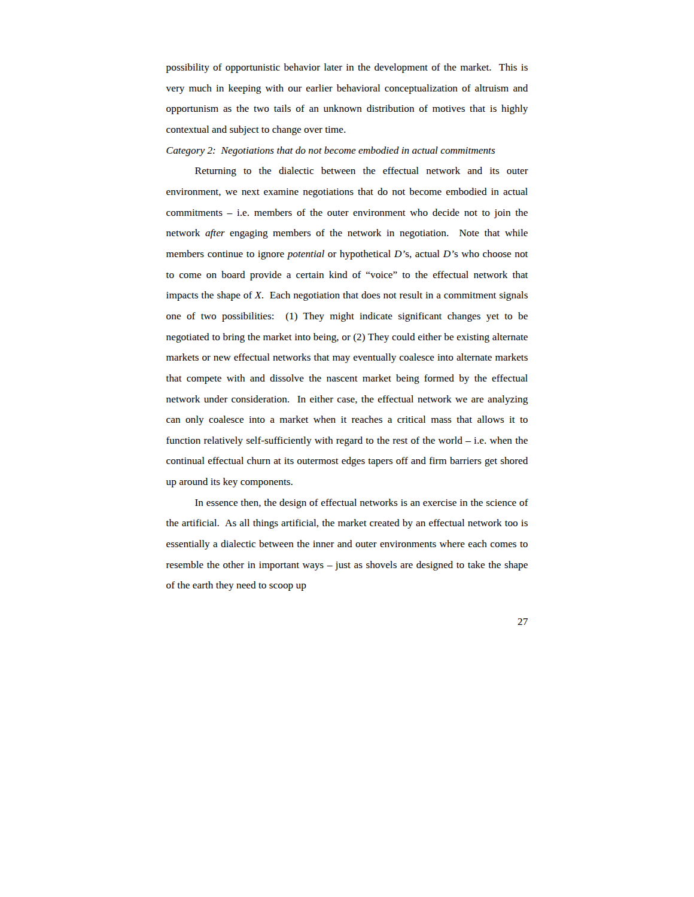possibility of opportunistic behavior later in the development of the market. This is very much in keeping with our earlier behavioral conceptualization of altruism and opportunism as the two tails of an unknown distribution of motives that is highly contextual and subject to change over time.
Category 2: Negotiations that do not become embodied in actual commitments
Returning to the dialectic between the effectual network and its outer environment, we next examine negotiations that do not become embodied in actual commitments – i.e. members of the outer environment who decide not to join the network after engaging members of the network in negotiation. Note that while members continue to ignore potential or hypothetical D’s, actual D’s who choose not to come on board provide a certain kind of “voice” to the effectual network that impacts the shape of X. Each negotiation that does not result in a commitment signals one of two possibilities: (1) They might indicate significant changes yet to be negotiated to bring the market into being, or (2) They could either be existing alternate markets or new effectual networks that may eventually coalesce into alternate markets that compete with and dissolve the nascent market being formed by the effectual network under consideration. In either case, the effectual network we are analyzing can only coalesce into a market when it reaches a critical mass that allows it to function relatively self-sufficiently with regard to the rest of the world – i.e. when the continual effectual churn at its outermost edges tapers off and firm barriers get shored up around its key components.
In essence then, the design of effectual networks is an exercise in the science of the artificial. As all things artificial, the market created by an effectual network too is essentially a dialectic between the inner and outer environments where each comes to resemble the other in important ways – just as shovels are designed to take the shape of the earth they need to scoop up
27